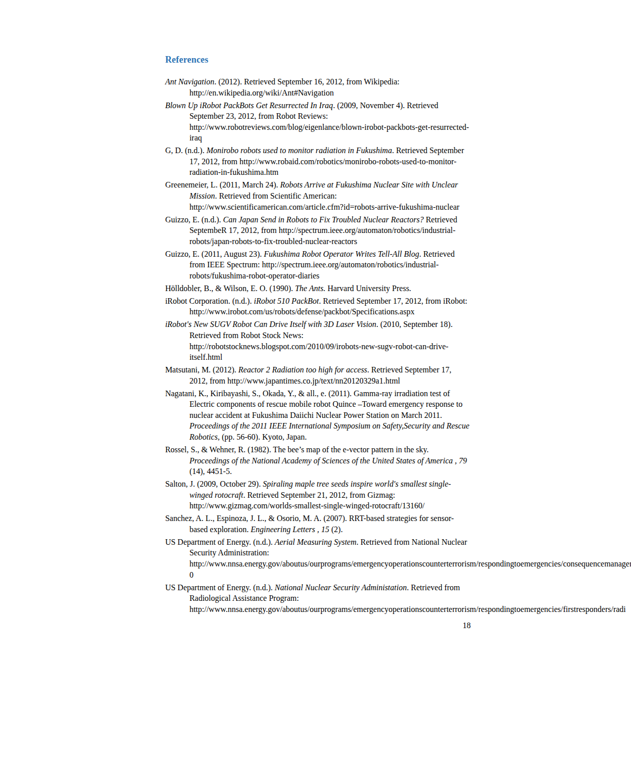References
Ant Navigation. (2012). Retrieved September 16, 2012, from Wikipedia: http://en.wikipedia.org/wiki/Ant#Navigation
Blown Up iRobot PackBots Get Resurrected In Iraq. (2009, November 4). Retrieved September 23, 2012, from Robot Reviews: http://www.robotreviews.com/blog/eigenlance/blown-irobot-packbots-get-resurrected-iraq
G, D. (n.d.). Monirobo robots used to monitor radiation in Fukushima. Retrieved September 17, 2012, from http://www.robaid.com/robotics/monirobo-robots-used-to-monitor-radiation-in-fukushima.htm
Greenemeier, L. (2011, March 24). Robots Arrive at Fukushima Nuclear Site with Unclear Mission. Retrieved from Scientific American: http://www.scientificamerican.com/article.cfm?id=robots-arrive-fukushima-nuclear
Guizzo, E. (n.d.). Can Japan Send in Robots to Fix Troubled Nuclear Reactors? Retrieved SeptembeR 17, 2012, from http://spectrum.ieee.org/automaton/robotics/industrial-robots/japan-robots-to-fix-troubled-nuclear-reactors
Guizzo, E. (2011, August 23). Fukushima Robot Operator Writes Tell-All Blog. Retrieved from IEEE Spectrum: http://spectrum.ieee.org/automaton/robotics/industrial-robots/fukushima-robot-operator-diaries
Hölldobler, B., & Wilson, E. O. (1990). The Ants. Harvard University Press.
iRobot Corporation. (n.d.). iRobot 510 PackBot. Retrieved September 17, 2012, from iRobot: http://www.irobot.com/us/robots/defense/packbot/Specifications.aspx
iRobot's New SUGV Robot Can Drive Itself with 3D Laser Vision. (2010, September 18). Retrieved from Robot Stock News: http://robotstocknews.blogspot.com/2010/09/irobots-new-sugv-robot-can-drive-itself.html
Matsutani, M. (2012). Reactor 2 Radiation too high for access. Retrieved September 17, 2012, from http://www.japantimes.co.jp/text/nn20120329a1.html
Nagatani, K., Kiribayashi, S., Okada, Y., & all., e. (2011). Gamma-ray irradiation test of Electric components of rescue mobile robot Quince –Toward emergency response to nuclear accident at Fukushima Daiichi Nuclear Power Station on March 2011. Proceedings of the 2011 IEEE International Symposium on Safety,Security and Rescue Robotics, (pp. 56-60). Kyoto, Japan.
Rossel, S., & Wehner, R. (1982). The bee’s map of the e-vector pattern in the sky. Proceedings of the National Academy of Sciences of the United States of America , 79 (14), 4451-5.
Salton, J. (2009, October 29). Spiraling maple tree seeds inspire world's smallest single-winged rotocraft. Retrieved September 21, 2012, from Gizmag: http://www.gizmag.com/worlds-smallest-single-winged-rotocraft/13160/
Sanchez, A. L., Espinoza, J. L., & Osorio, M. A. (2007). RRT-based strategies for sensor-based exploration. Engineering Letters , 15 (2).
US Department of Energy. (n.d.). Aerial Measuring System. Retrieved from National Nuclear Security Administration: http://www.nnsa.energy.gov/aboutus/ourprograms/emergencyoperationscounterterrorism/respondingtoemergencies/consequencemanagem-0
US Department of Energy. (n.d.). National Nuclear Security Administation. Retrieved from Radiological Assistance Program: http://www.nnsa.energy.gov/aboutus/ourprograms/emergencyoperationscounterterrorism/respondingtoemergencies/firstresponders/radi
18